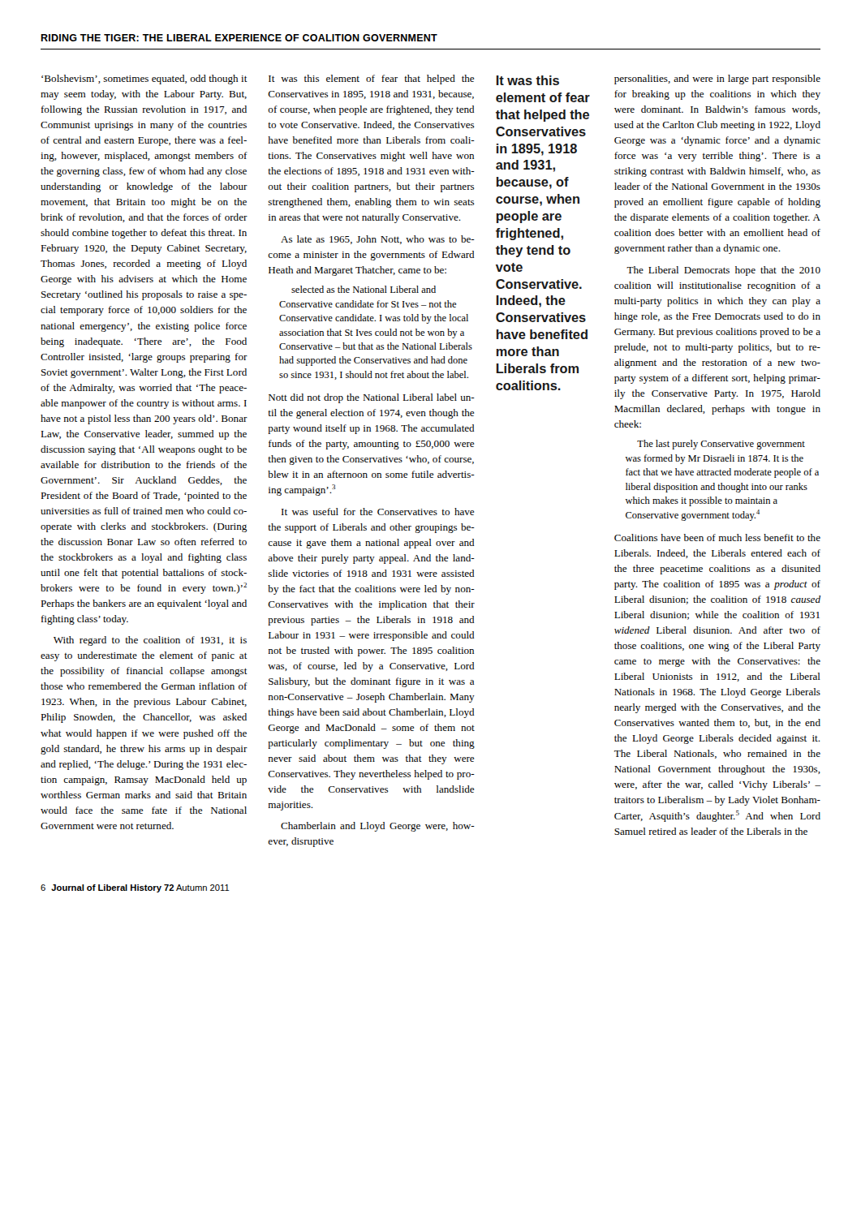Riding the Tiger: the Liberal Experience of Coalition Government
‘Bolshevism’, sometimes equated, odd though it may seem today, with the Labour Party. But, following the Russian revolution in 1917, and Communist uprisings in many of the countries of central and eastern Europe, there was a feeling, however, misplaced, amongst members of the governing class, few of whom had any close understanding or knowledge of the labour movement, that Britain too might be on the brink of revolution, and that the forces of order should combine together to defeat this threat. In February 1920, the Deputy Cabinet Secretary, Thomas Jones, recorded a meeting of Lloyd George with his advisers at which the Home Secretary ‘outlined his proposals to raise a special temporary force of 10,000 soldiers for the national emergency’, the existing police force being inadequate. ‘There are’, the Food Controller insisted, ‘large groups preparing for Soviet government’. Walter Long, the First Lord of the Admiralty, was worried that ‘The peaceable manpower of the country is without arms. I have not a pistol less than 200 years old’. Bonar Law, the Conservative leader, summed up the discussion saying that ‘All weapons ought to be available for distribution to the friends of the Government’. Sir Auckland Geddes, the President of the Board of Trade, ‘pointed to the universities as full of trained men who could co-operate with clerks and stockbrokers. (During the discussion Bonar Law so often referred to the stockbrokers as a loyal and fighting class until one felt that potential battalions of stockbrokers were to be found in every town.)’2 Perhaps the bankers are an equivalent ‘loyal and fighting class’ today.
With regard to the coalition of 1931, it is easy to underestimate the element of panic at the possibility of financial collapse amongst those who remembered the German inflation of 1923. When, in the previous Labour Cabinet, Philip Snowden, the Chancellor, was asked what would happen if we were pushed off the gold standard, he threw his arms up in despair and replied, ‘The deluge.’ During the 1931 election campaign, Ramsay MacDonald held up worthless German marks and said that Britain would face the same fate if the National Government were not returned.
It was this element of fear that helped the Conservatives in 1895, 1918 and 1931, because, of course, when people are frightened, they tend to vote Conservative. Indeed, the Conservatives have benefited more than Liberals from coalitions. The Conservatives might well have won the elections of 1895, 1918 and 1931 even without their coalition partners, but their partners strengthened them, enabling them to win seats in areas that were not naturally Conservative.
As late as 1965, John Nott, who was to become a minister in the governments of Edward Heath and Margaret Thatcher, came to be:
selected as the National Liberal and Conservative candidate for St Ives – not the Conservative candidate. I was told by the local association that St Ives could not be won by a Conservative – but that as the National Liberals had supported the Conservatives and had done so since 1931, I should not fret about the label.
Nott did not drop the National Liberal label until the general election of 1974, even though the party wound itself up in 1968. The accumulated funds of the party, amounting to £50,000 were then given to the Conservatives ‘who, of course, blew it in an afternoon on some futile advertising campaign’.3
It was useful for the Conservatives to have the support of Liberals and other groupings because it gave them a national appeal over and above their purely party appeal. And the landslide victories of 1918 and 1931 were assisted by the fact that the coalitions were led by non-Conservatives with the implication that their previous parties – the Liberals in 1918 and Labour in 1931 – were irresponsible and could not be trusted with power. The 1895 coalition was, of course, led by a Conservative, Lord Salisbury, but the dominant figure in it was a non-Conservative – Joseph Chamberlain. Many things have been said about Chamberlain, Lloyd George and MacDonald – some of them not particularly complimentary – but one thing never said about them was that they were Conservatives. They nevertheless helped to provide the Conservatives with landslide majorities.
Chamberlain and Lloyd George were, however, disruptive
It was this element of fear that helped the Conservatives in 1895, 1918 and 1931, because, of course, when people are frightened, they tend to vote Conservative. Indeed, the Conservatives have benefited more than Liberals from coalitions.
personalities, and were in large part responsible for breaking up the coalitions in which they were dominant. In Baldwin’s famous words, used at the Carlton Club meeting in 1922, Lloyd George was a ‘dynamic force’ and a dynamic force was ‘a very terrible thing’. There is a striking contrast with Baldwin himself, who, as leader of the National Government in the 1930s proved an emollient figure capable of holding the disparate elements of a coalition together. A coalition does better with an emollient head of government rather than a dynamic one.
The Liberal Democrats hope that the 2010 coalition will institutionalise recognition of a multi-party politics in which they can play a hinge role, as the Free Democrats used to do in Germany. But previous coalitions proved to be a prelude, not to multi-party politics, but to realignment and the restoration of a new two-party system of a different sort, helping primarily the Conservative Party. In 1975, Harold Macmillan declared, perhaps with tongue in cheek:
The last purely Conservative government was formed by Mr Disraeli in 1874. It is the fact that we have attracted moderate people of a liberal disposition and thought into our ranks which makes it possible to maintain a Conservative government today.4
Coalitions have been of much less benefit to the Liberals. Indeed, the Liberals entered each of the three peacetime coalitions as a disunited party. The coalition of 1895 was a product of Liberal disunion; the coalition of 1918 caused Liberal disunion; while the coalition of 1931 widened Liberal disunion. And after two of those coalitions, one wing of the Liberal Party came to merge with the Conservatives: the Liberal Unionists in 1912, and the Liberal Nationals in 1968. The Lloyd George Liberals nearly merged with the Conservatives, and the Conservatives wanted them to, but, in the end the Lloyd George Liberals decided against it. The Liberal Nationals, who remained in the National Government throughout the 1930s, were, after the war, called ‘Vichy Liberals’ – traitors to Liberalism – by Lady Violet Bonham-Carter, Asquith’s daughter.5 And when Lord Samuel retired as leader of the Liberals in the
6 Journal of Liberal History 72 Autumn 2011